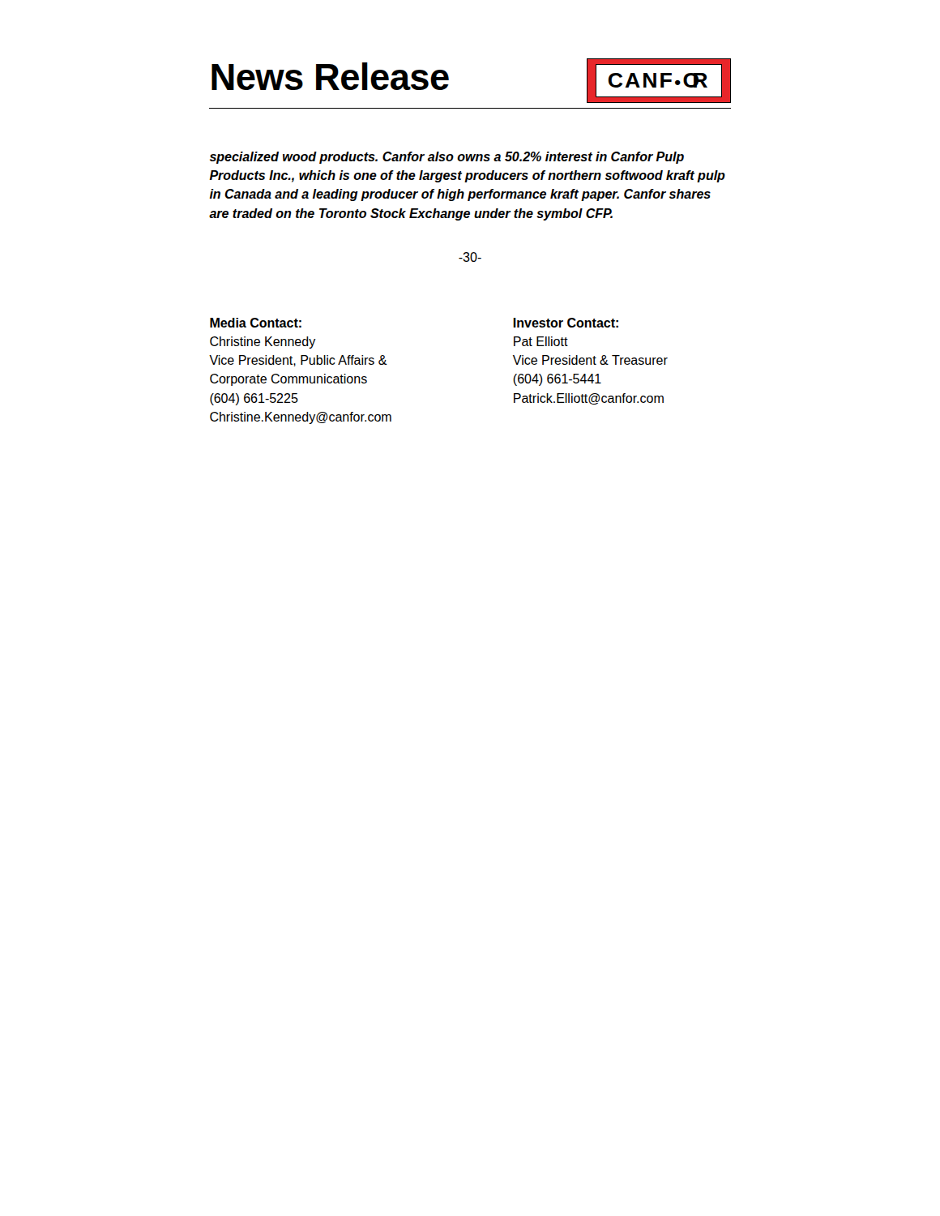News Release
CANFOR
specialized wood products. Canfor also owns a 50.2% interest in Canfor Pulp Products Inc., which is one of the largest producers of northern softwood kraft pulp in Canada and a leading producer of high performance kraft paper. Canfor shares are traded on the Toronto Stock Exchange under the symbol CFP.
-30-
Media Contact:
Christine Kennedy
Vice President, Public Affairs &
Corporate Communications
(604) 661-5225
Christine.Kennedy@canfor.com
Investor Contact:
Pat Elliott
Vice President & Treasurer
(604) 661-5441
Patrick.Elliott@canfor.com